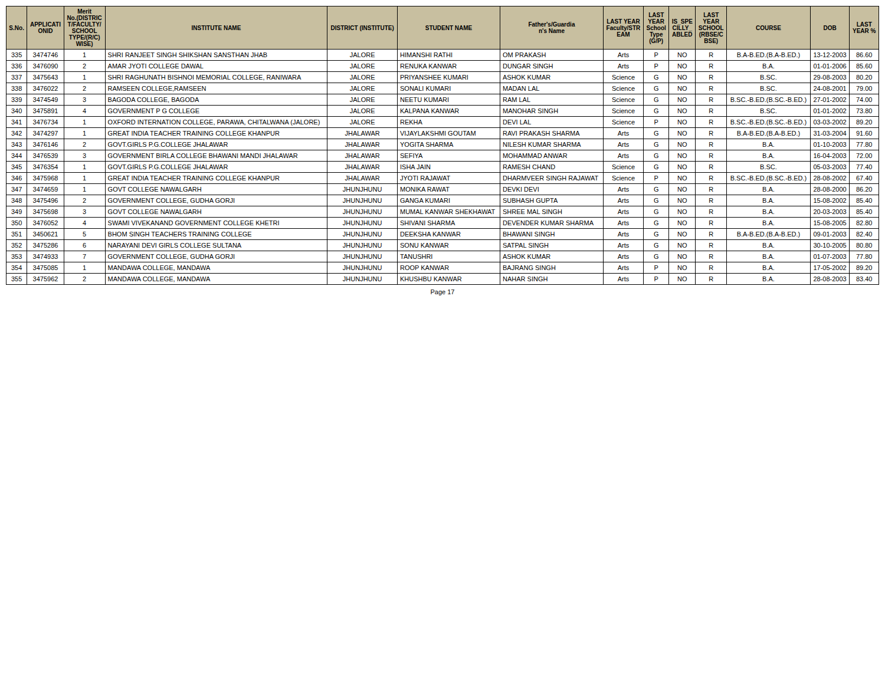| S.No. | APPLICATI ONID | Merit No.(DISTRIC T/FACULTY/ SCHOOL TYPE/(R/C) WISE) | INSTITUTE NAME | DISTRICT (INSTITUTE) | STUDENT NAME | Father's/Guardia n's Name | LAST YEAR Faculty/STR EAM | LAST YEAR School Type (G/P) | IS_SPE CILLY_ ABLED | LAST YEAR SCHOOL (RBSE/C BSE) | COURSE | DOB | LAST YEAR % |
| --- | --- | --- | --- | --- | --- | --- | --- | --- | --- | --- | --- | --- | --- |
| 335 | 3474746 | 1 | SHRI RANJEET SINGH SHIKSHAN SANSTHAN JHAB | JALORE | HIMANSHI RATHI | OM PRAKASH | Arts | P | NO | R | B.A-B.ED.(B.A-B.ED.) | 13-12-2003 | 86.60 |
| 336 | 3476090 | 2 | AMAR JYOTI COLLEGE DAWAL | JALORE | RENUKA KANWAR | DUNGAR SINGH | Arts | P | NO | R | B.A. | 01-01-2006 | 85.60 |
| 337 | 3475643 | 1 | SHRI RAGHUNATH BISHNOI MEMORIAL COLLEGE, RANIWARA | JALORE | PRIYANSHEE KUMARI | ASHOK KUMAR | Science | G | NO | R | B.SC. | 29-08-2003 | 80.20 |
| 338 | 3476022 | 2 | RAMSEEN COLLEGE,RAMSEEN | JALORE | SONALI KUMARI | MADAN LAL | Science | G | NO | R | B.SC. | 24-08-2001 | 79.00 |
| 339 | 3474549 | 3 | BAGODA COLLEGE, BAGODA | JALORE | NEETU KUMARI | RAM LAL | Science | G | NO | R | B.SC.-B.ED.(B.SC.-B.ED.) | 27-01-2002 | 74.00 |
| 340 | 3475891 | 4 | GOVERNMENT P G COLLEGE | JALORE | KALPANA KANWAR | MANOHAR SINGH | Science | G | NO | R | B.SC. | 01-01-2002 | 73.80 |
| 341 | 3476734 | 1 | OXFORD INTERNATION COLLEGE, PARAWA, CHITALWANA (JALORE) | JALORE | REKHA | DEVI LAL | Science | P | NO | R | B.SC.-B.ED.(B.SC.-B.ED.) | 03-03-2002 | 89.20 |
| 342 | 3474297 | 1 | GREAT INDIA TEACHER TRAINING COLLEGE KHANPUR | JHALAWAR | VIJAYLAKSHMI GOUTAM | RAVI PRAKASH SHARMA | Arts | G | NO | R | B.A-B.ED.(B.A-B.ED.) | 31-03-2004 | 91.60 |
| 343 | 3476146 | 2 | GOVT.GIRLS P.G.COLLEGE JHALAWAR | JHALAWAR | YOGITA SHARMA | NILESH KUMAR SHARMA | Arts | G | NO | R | B.A. | 01-10-2003 | 77.80 |
| 344 | 3476539 | 3 | GOVERNMENT BIRLA COLLEGE BHAWANI MANDI JHALAWAR | JHALAWAR | SEFIYA | MOHAMMAD ANWAR | Arts | G | NO | R | B.A. | 16-04-2003 | 72.00 |
| 345 | 3476354 | 1 | GOVT.GIRLS P.G.COLLEGE JHALAWAR | JHALAWAR | ISHA JAIN | RAMESH CHAND | Science | G | NO | R | B.SC. | 05-03-2003 | 77.40 |
| 346 | 3475968 | 1 | GREAT INDIA TEACHER TRAINING COLLEGE KHANPUR | JHALAWAR | JYOTI RAJAWAT | DHARMVEER SINGH RAJAWAT | Science | P | NO | R | B.SC.-B.ED.(B.SC.-B.ED.) | 28-08-2002 | 67.40 |
| 347 | 3474659 | 1 | GOVT COLLEGE NAWALGARH | JHUNJHUNU | MONIKA RAWAT | DEVKI DEVI | Arts | G | NO | R | B.A. | 28-08-2000 | 86.20 |
| 348 | 3475496 | 2 | GOVERNMENT COLLEGE, GUDHA GORJI | JHUNJHUNU | GANGA KUMARI | SUBHASH GUPTA | Arts | G | NO | R | B.A. | 15-08-2002 | 85.40 |
| 349 | 3475698 | 3 | GOVT COLLEGE NAWALGARH | JHUNJHUNU | MUMAL KANWAR SHEKHAWAT | SHREE MAL SINGH | Arts | G | NO | R | B.A. | 20-03-2003 | 85.40 |
| 350 | 3476052 | 4 | SWAMI VIVEKANAND GOVERNMENT COLLEGE KHETRI | JHUNJHUNU | SHIVANI SHARMA | DEVENDER KUMAR SHARMA | Arts | G | NO | R | B.A. | 15-08-2005 | 82.80 |
| 351 | 3450621 | 5 | BHOM SINGH TEACHERS TRAINING COLLEGE | JHUNJHUNU | DEEKSHA KANWAR | BHAWANI SINGH | Arts | G | NO | R | B.A-B.ED.(B.A-B.ED.) | 09-01-2003 | 82.40 |
| 352 | 3475286 | 6 | NARAYANI DEVI GIRLS COLLEGE SULTANA | JHUNJHUNU | SONU KANWAR | SATPAL SINGH | Arts | G | NO | R | B.A. | 30-10-2005 | 80.80 |
| 353 | 3474933 | 7 | GOVERNMENT COLLEGE, GUDHA GORJI | JHUNJHUNU | TANUSHRI | ASHOK KUMAR | Arts | G | NO | R | B.A. | 01-07-2003 | 77.80 |
| 354 | 3475085 | 1 | MANDAWA COLLEGE, MANDAWA | JHUNJHUNU | ROOP KANWAR | BAJRANG SINGH | Arts | P | NO | R | B.A. | 17-05-2002 | 89.20 |
| 355 | 3475962 | 2 | MANDAWA COLLEGE, MANDAWA | JHUNJHUNU | KHUSHBU KANWAR | NAHAR SINGH | Arts | P | NO | R | B.A. | 28-08-2003 | 83.40 |
Page 17